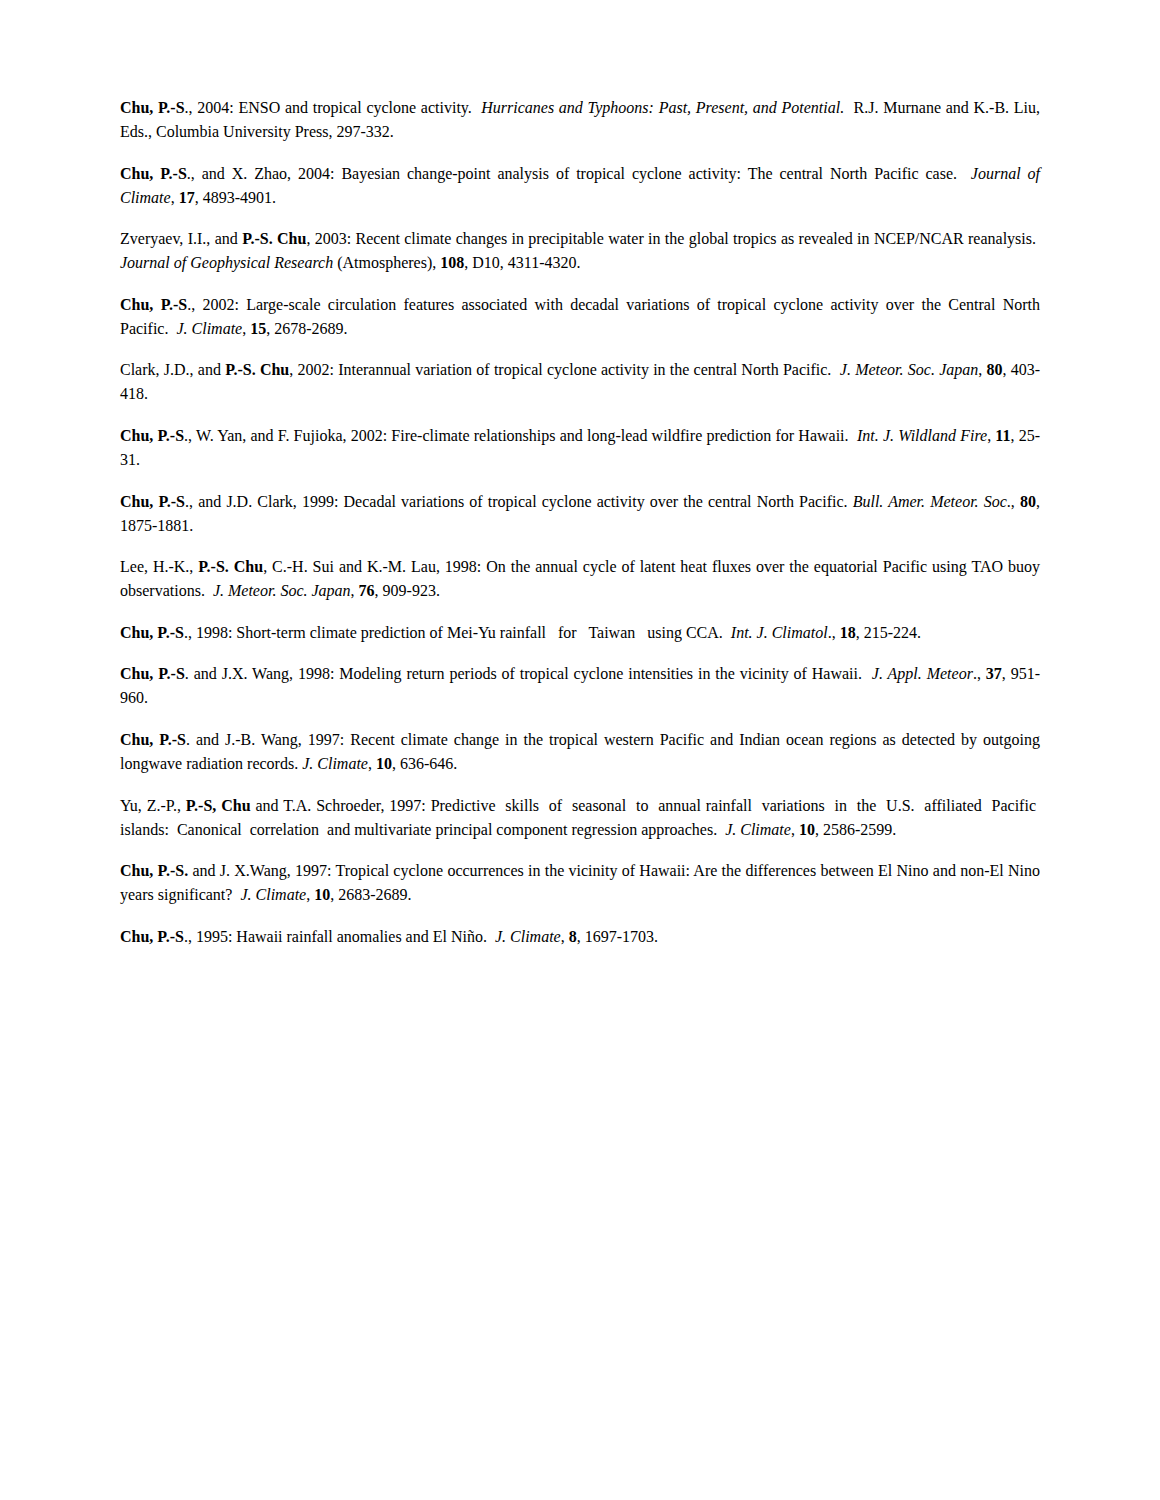Chu, P.-S., 2004: ENSO and tropical cyclone activity. Hurricanes and Typhoons: Past, Present, and Potential. R.J. Murnane and K.-B. Liu, Eds., Columbia University Press, 297-332.
Chu, P.-S., and X. Zhao, 2004: Bayesian change-point analysis of tropical cyclone activity: The central North Pacific case. Journal of Climate, 17, 4893-4901.
Zveryaev, I.I., and P.-S. Chu, 2003: Recent climate changes in precipitable water in the global tropics as revealed in NCEP/NCAR reanalysis. Journal of Geophysical Research (Atmospheres), 108, D10, 4311-4320.
Chu, P.-S., 2002: Large-scale circulation features associated with decadal variations of tropical cyclone activity over the Central North Pacific. J. Climate, 15, 2678-2689.
Clark, J.D., and P.-S. Chu, 2002: Interannual variation of tropical cyclone activity in the central North Pacific. J. Meteor. Soc. Japan, 80, 403-418.
Chu, P.-S., W. Yan, and F. Fujioka, 2002: Fire-climate relationships and long-lead wildfire prediction for Hawaii. Int. J. Wildland Fire, 11, 25-31.
Chu, P.-S., and J.D. Clark, 1999: Decadal variations of tropical cyclone activity over the central North Pacific. Bull. Amer. Meteor. Soc., 80, 1875-1881.
Lee, H.-K., P.-S. Chu, C.-H. Sui and K.-M. Lau, 1998: On the annual cycle of latent heat fluxes over the equatorial Pacific using TAO buoy observations. J. Meteor. Soc. Japan, 76, 909-923.
Chu, P.-S., 1998: Short-term climate prediction of Mei-Yu rainfall for Taiwan using CCA. Int. J. Climatol., 18, 215-224.
Chu, P.-S. and J.X. Wang, 1998: Modeling return periods of tropical cyclone intensities in the vicinity of Hawaii. J. Appl. Meteor., 37, 951-960.
Chu, P.-S. and J.-B. Wang, 1997: Recent climate change in the tropical western Pacific and Indian ocean regions as detected by outgoing longwave radiation records. J. Climate, 10, 636-646.
Yu, Z.-P., P.-S, Chu and T.A. Schroeder, 1997: Predictive skills of seasonal to annual rainfall variations in the U.S. affiliated Pacific islands: Canonical correlation and multivariate principal component regression approaches. J. Climate, 10, 2586-2599.
Chu, P.-S. and J. X.Wang, 1997: Tropical cyclone occurrences in the vicinity of Hawaii: Are the differences between El Nino and non-El Nino years significant? J. Climate, 10, 2683-2689.
Chu, P.-S., 1995: Hawaii rainfall anomalies and El Niño. J. Climate, 8, 1697-1703.